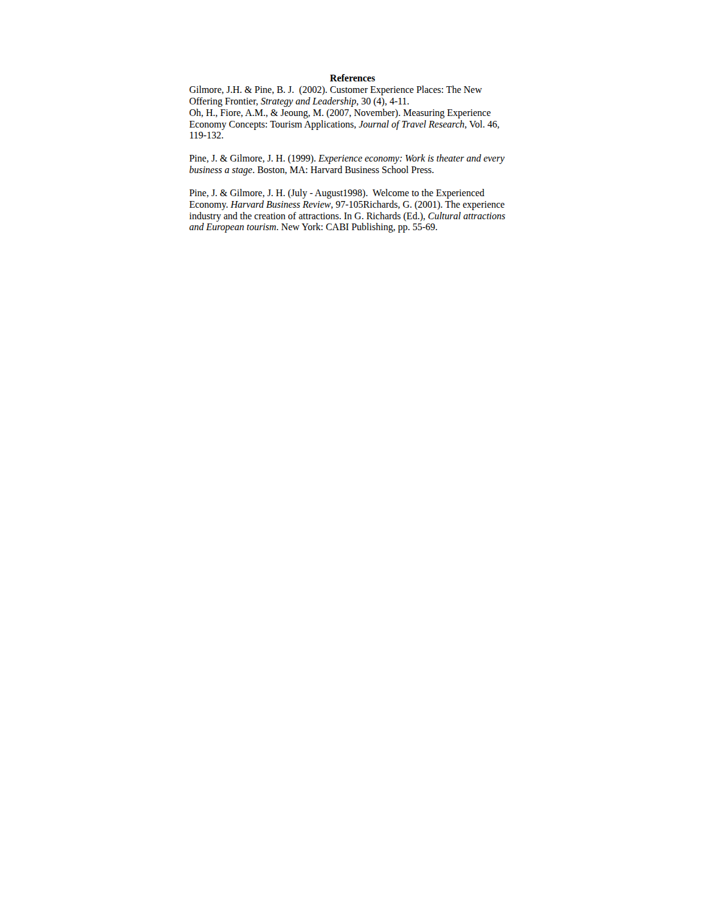References
Gilmore, J.H. & Pine, B. J. (2002). Customer Experience Places: The New Offering Frontier, Strategy and Leadership, 30 (4), 4-11.
Oh, H., Fiore, A.M., & Jeoung, M. (2007, November). Measuring Experience Economy Concepts: Tourism Applications, Journal of Travel Research, Vol. 46, 119-132.
Pine, J. & Gilmore, J. H. (1999). Experience economy: Work is theater and every business a stage. Boston, MA: Harvard Business School Press.
Pine, J. & Gilmore, J. H. (July - August1998). Welcome to the Experienced Economy. Harvard Business Review, 97-105Richards, G. (2001). The experience industry and the creation of attractions. In G. Richards (Ed.), Cultural attractions and European tourism. New York: CABI Publishing, pp. 55-69.